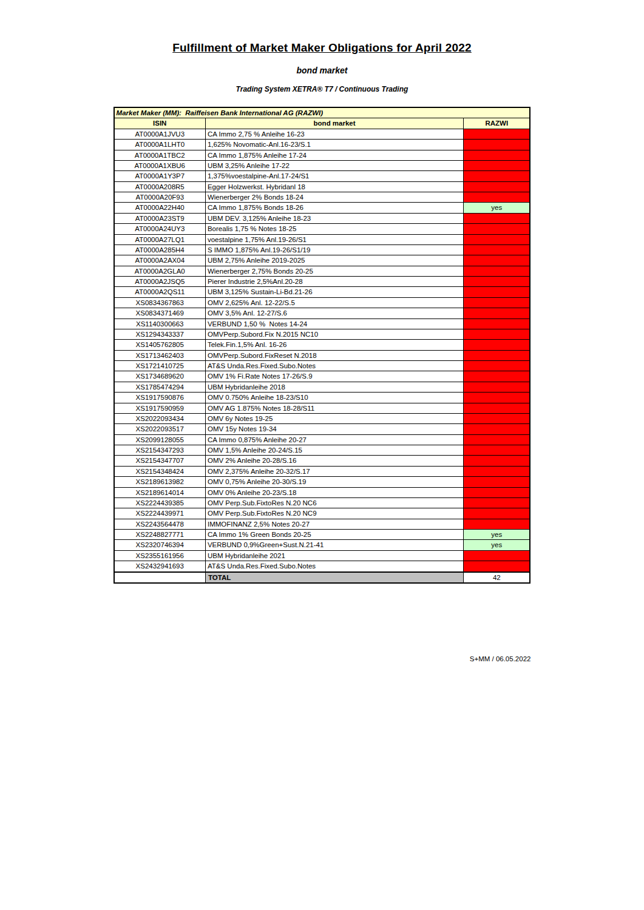Fulfillment of Market Maker Obligations for April 2022
bond market
Trading System XETRA® T7 / Continuous Trading
| Market Maker (MM): Raiffeisen Bank International AG (RAZWI) |
| ISIN | bond market | RAZWI |
| AT0000A1JVU3 | CA Immo 2,75 % Anleihe 16-23 | no |
| AT0000A1LHT0 | 1,625% Novomatic-Anl.16-23/S.1 | no |
| AT0000A1TBC2 | CA Immo 1,875% Anleihe 17-24 | no |
| AT0000A1XBU6 | UBM 3,25% Anleihe 17-22 | no |
| AT0000A1Y3P7 | 1,375%voestalpine-Anl.17-24/S1 | no |
| AT0000A208R5 | Egger Holzwerkst. Hybridanl 18 | no |
| AT0000A20F93 | Wienerberger 2% Bonds 18-24 | no |
| AT0000A22H40 | CA Immo 1,875% Bonds 18-26 | yes |
| AT0000A23ST9 | UBM DEV. 3,125% Anleihe 18-23 | no |
| AT0000A24UY3 | Borealis 1,75 % Notes 18-25 | no |
| AT0000A27LQ1 | voestalpine 1,75% Anl.19-26/S1 | no |
| AT0000A285H4 | S IMMO 1,875% Anl.19-26/S1/19 | no |
| AT0000A2AX04 | UBM 2,75% Anleihe 2019-2025 | no |
| AT0000A2GLA0 | Wienerberger 2,75% Bonds 20-25 | no |
| AT0000A2JSQ5 | Pierer Industrie 2,5%Anl.20-28 | no |
| AT0000A2QS11 | UBM 3,125% Sustain-Li-Bd.21-26 | no |
| XS0834367863 | OMV 2,625% Anl. 12-22/S.5 | no |
| XS0834371469 | OMV 3,5% Anl. 12-27/S.6 | no |
| XS1140300663 | VERBUND 1,50 % Notes 14-24 | no |
| XS1294343337 | OMVPerp.Subord.Fix N.2015 NC10 | no |
| XS1405762805 | Telek.Fin.1,5% Anl. 16-26 | no |
| XS1713462403 | OMVPerp.Subord.FixReset N.2018 | no |
| XS1721410725 | AT&S Unda.Res.Fixed.Subo.Notes | no |
| XS1734689620 | OMV 1% Fi.Rate Notes 17-26/S.9 | no |
| XS1785474294 | UBM Hybridanleihe 2018 | no |
| XS1917590876 | OMV 0.750% Anleihe 18-23/S10 | no |
| XS1917590959 | OMV AG 1.875% Notes 18-28/S11 | no |
| XS2022093434 | OMV 6y Notes 19-25 | no |
| XS2022093517 | OMV 15y Notes 19-34 | no |
| XS2099128055 | CA Immo 0,875% Anleihe 20-27 | no |
| XS2154347293 | OMV 1,5% Anleihe 20-24/S.15 | no |
| XS2154347707 | OMV 2% Anleihe 20-28/S.16 | no |
| XS2154348424 | OMV 2,375% Anleihe 20-32/S.17 | no |
| XS2189613982 | OMV 0,75% Anleihe 20-30/S.19 | no |
| XS2189614014 | OMV 0% Anleihe 20-23/S.18 | no |
| XS2224439385 | OMV Perp.Sub.FixtoRes N.20 NC6 | no |
| XS2224439971 | OMV Perp.Sub.FixtoRes N.20 NC9 | no |
| XS2243564478 | IMMOFINANZ 2,5% Notes 20-27 | no |
| XS2248827771 | CA Immo 1% Green Bonds 20-25 | yes |
| XS2320746394 | VERBUND 0,9%Green+Sust.N.21-41 | yes |
| XS2355161956 | UBM Hybridanleihe 2021 | no |
| XS2432941693 | AT&S Unda.Res.Fixed.Subo.Notes | no |
| | TOTAL | 42 |
S+MM / 06.05.2022